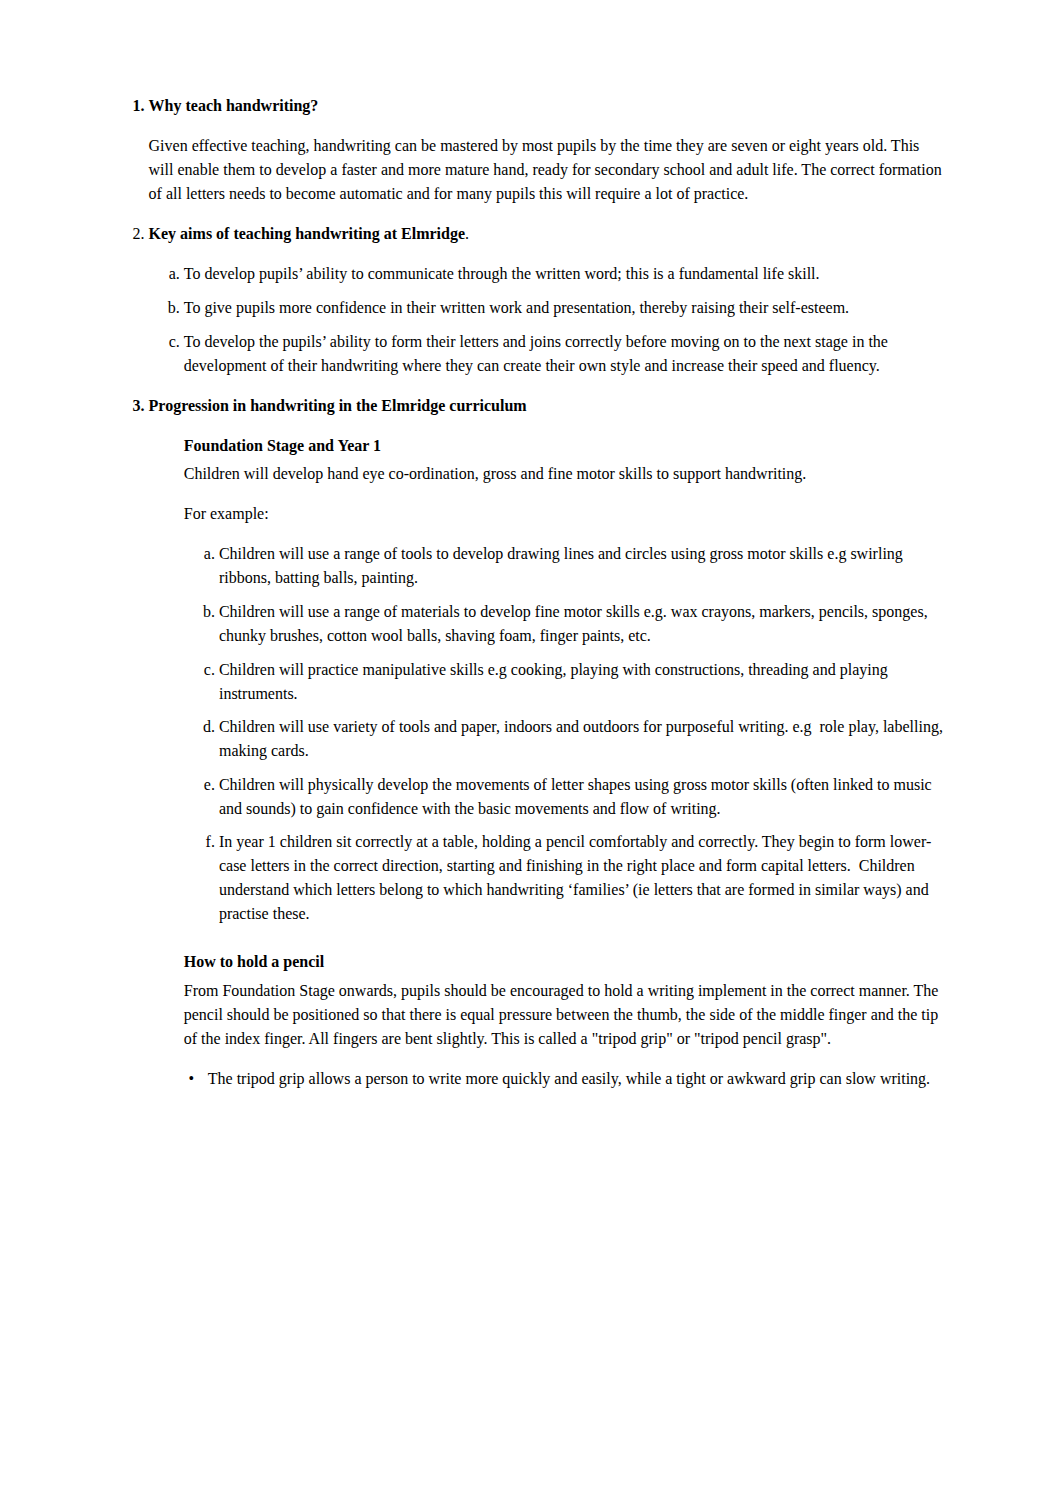Why teach handwriting?
Given effective teaching, handwriting can be mastered by most pupils by the time they are seven or eight years old. This will enable them to develop a faster and more mature hand, ready for secondary school and adult life. The correct formation of all letters needs to become automatic and for many pupils this will require a lot of practice.
Key aims of teaching handwriting at Elmridge.
To develop pupils’ ability to communicate through the written word; this is a fundamental life skill.
To give pupils more confidence in their written work and presentation, thereby raising their self-esteem.
To develop the pupils’ ability to form their letters and joins correctly before moving on to the next stage in the development of their handwriting where they can create their own style and increase their speed and fluency.
Progression in handwriting in the Elmridge curriculum
Foundation Stage and Year 1
Children will develop hand eye co-ordination, gross and fine motor skills to support handwriting.
For example:
Children will use a range of tools to develop drawing lines and circles using gross motor skills e.g swirling ribbons, batting balls, painting.
Children will use a range of materials to develop fine motor skills e.g. wax crayons, markers, pencils, sponges, chunky brushes, cotton wool balls, shaving foam, finger paints, etc.
Children will practice manipulative skills e.g cooking, playing with constructions, threading and playing instruments.
Children will use variety of tools and paper, indoors and outdoors for purposeful writing. e.g role play, labelling, making cards.
Children will physically develop the movements of letter shapes using gross motor skills (often linked to music and sounds) to gain confidence with the basic movements and flow of writing.
In year 1 children sit correctly at a table, holding a pencil comfortably and correctly. They begin to form lower-case letters in the correct direction, starting and finishing in the right place and form capital letters. Children understand which letters belong to which handwriting ‘families’ (ie letters that are formed in similar ways) and practise these.
How to hold a pencil
From Foundation Stage onwards, pupils should be encouraged to hold a writing implement in the correct manner. The pencil should be positioned so that there is equal pressure between the thumb, the side of the middle finger and the tip of the index finger. All fingers are bent slightly. This is called a "tripod grip" or "tripod pencil grasp".
The tripod grip allows a person to write more quickly and easily, while a tight or awkward grip can slow writing.